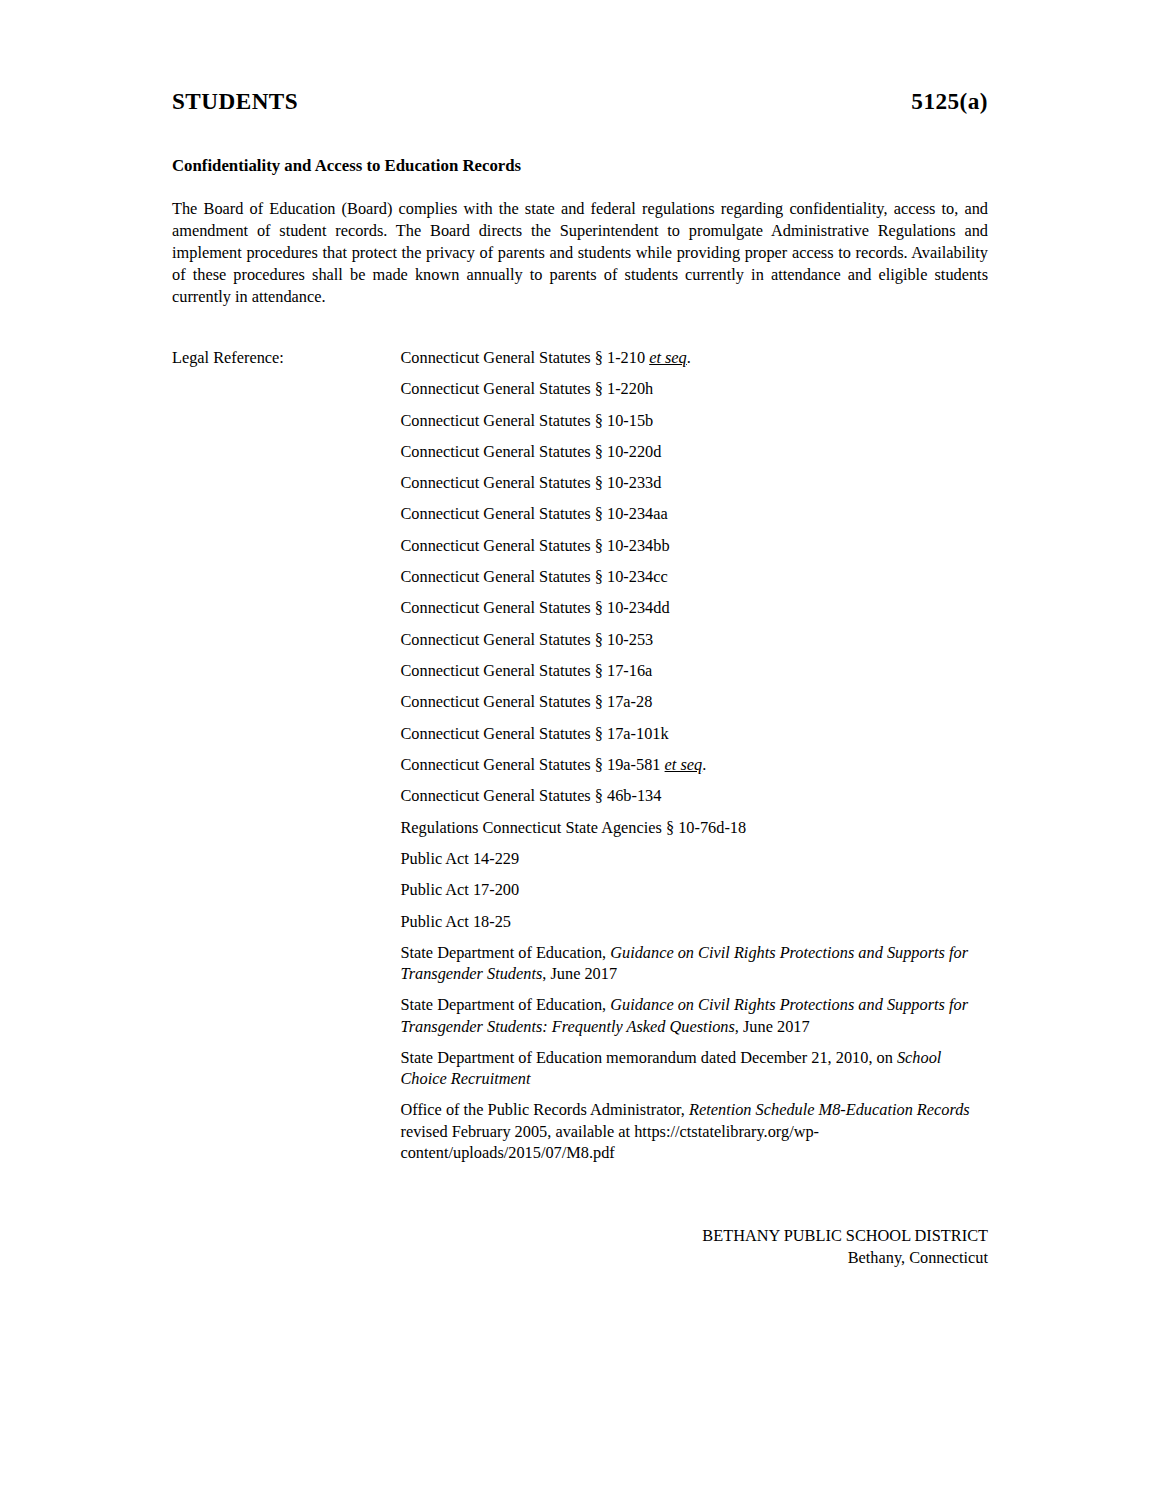Students 5125(a)
Confidentiality and Access to Education Records
The Board of Education (Board) complies with the state and federal regulations regarding confidentiality, access to, and amendment of student records. The Board directs the Superintendent to promulgate Administrative Regulations and implement procedures that protect the privacy of parents and students while providing proper access to records. Availability of these procedures shall be made known annually to parents of students currently in attendance and eligible students currently in attendance.
Legal Reference:
Connecticut General Statutes § 1-210 et seq.
Connecticut General Statutes § 1-220h
Connecticut General Statutes § 10-15b
Connecticut General Statutes § 10-220d
Connecticut General Statutes § 10-233d
Connecticut General Statutes § 10-234aa
Connecticut General Statutes § 10-234bb
Connecticut General Statutes § 10-234cc
Connecticut General Statutes § 10-234dd
Connecticut General Statutes § 10-253
Connecticut General Statutes § 17-16a
Connecticut General Statutes § 17a-28
Connecticut General Statutes § 17a-101k
Connecticut General Statutes § 19a-581 et seq.
Connecticut General Statutes § 46b-134
Regulations Connecticut State Agencies § 10-76d-18
Public Act 14-229
Public Act 17-200
Public Act 18-25
State Department of Education, Guidance on Civil Rights Protections and Supports for Transgender Students, June 2017
State Department of Education, Guidance on Civil Rights Protections and Supports for Transgender Students: Frequently Asked Questions, June 2017
State Department of Education memorandum dated December 21, 2010, on School Choice Recruitment
Office of the Public Records Administrator, Retention Schedule M8-Education Records revised February 2005, available at https://ctstatelibrary.org/wp-content/uploads/2015/07/M8.pdf
Bethany Public School District
Bethany, Connecticut